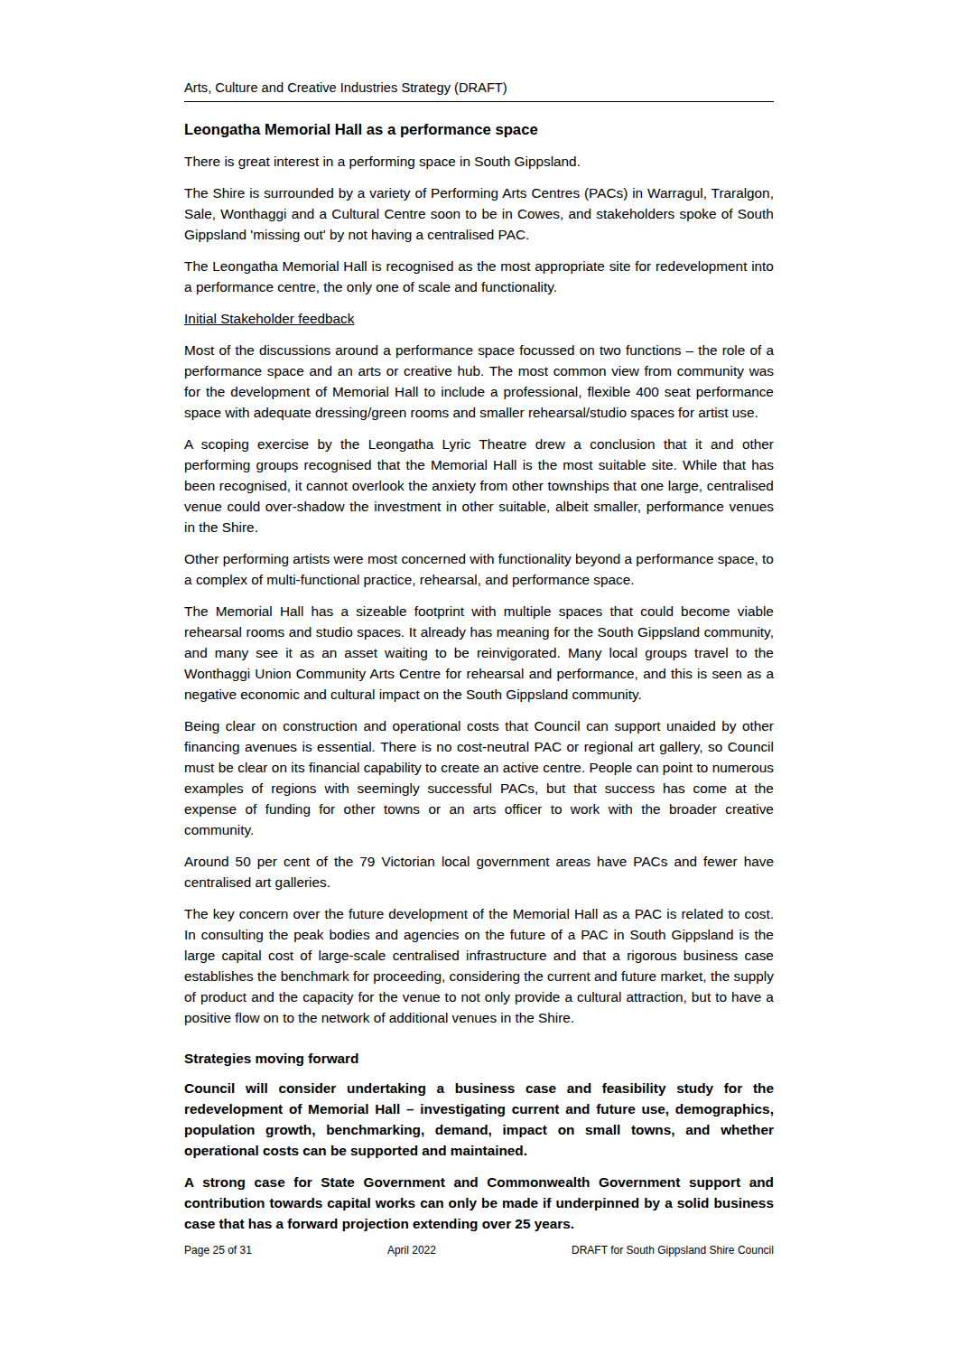Arts, Culture and Creative Industries Strategy (DRAFT)
Leongatha Memorial Hall as a performance space
There is great interest in a performing space in South Gippsland.
The Shire is surrounded by a variety of Performing Arts Centres (PACs) in Warragul, Traralgon, Sale, Wonthaggi and a Cultural Centre soon to be in Cowes, and stakeholders spoke of South Gippsland 'missing out' by not having a centralised PAC.
The Leongatha Memorial Hall is recognised as the most appropriate site for redevelopment into a performance centre, the only one of scale and functionality.
Initial Stakeholder feedback
Most of the discussions around a performance space focussed on two functions – the role of a performance space and an arts or creative hub. The most common view from community was for the development of Memorial Hall to include a professional, flexible 400 seat performance space with adequate dressing/green rooms and smaller rehearsal/studio spaces for artist use.
A scoping exercise by the Leongatha Lyric Theatre drew a conclusion that it and other performing groups recognised that the Memorial Hall is the most suitable site. While that has been recognised, it cannot overlook the anxiety from other townships that one large, centralised venue could over-shadow the investment in other suitable, albeit smaller, performance venues in the Shire.
Other performing artists were most concerned with functionality beyond a performance space, to a complex of multi-functional practice, rehearsal, and performance space.
The Memorial Hall has a sizeable footprint with multiple spaces that could become viable rehearsal rooms and studio spaces. It already has meaning for the South Gippsland community, and many see it as an asset waiting to be reinvigorated. Many local groups travel to the Wonthaggi Union Community Arts Centre for rehearsal and performance, and this is seen as a negative economic and cultural impact on the South Gippsland community.
Being clear on construction and operational costs that Council can support unaided by other financing avenues is essential. There is no cost-neutral PAC or regional art gallery, so Council must be clear on its financial capability to create an active centre. People can point to numerous examples of regions with seemingly successful PACs, but that success has come at the expense of funding for other towns or an arts officer to work with the broader creative community.
Around 50 per cent of the 79 Victorian local government areas have PACs and fewer have centralised art galleries.
The key concern over the future development of the Memorial Hall as a PAC is related to cost. In consulting the peak bodies and agencies on the future of a PAC in South Gippsland is the large capital cost of large-scale centralised infrastructure and that a rigorous business case establishes the benchmark for proceeding, considering the current and future market, the supply of product and the capacity for the venue to not only provide a cultural attraction, but to have a positive flow on to the network of additional venues in the Shire.
Strategies moving forward
Council will consider undertaking a business case and feasibility study for the redevelopment of Memorial Hall – investigating current and future use, demographics, population growth, benchmarking, demand, impact on small towns, and whether operational costs can be supported and maintained.
A strong case for State Government and Commonwealth Government support and contribution towards capital works can only be made if underpinned by a solid business case that has a forward projection extending over 25 years.
Page 25 of 31 April 2022 DRAFT for South Gippsland Shire Council